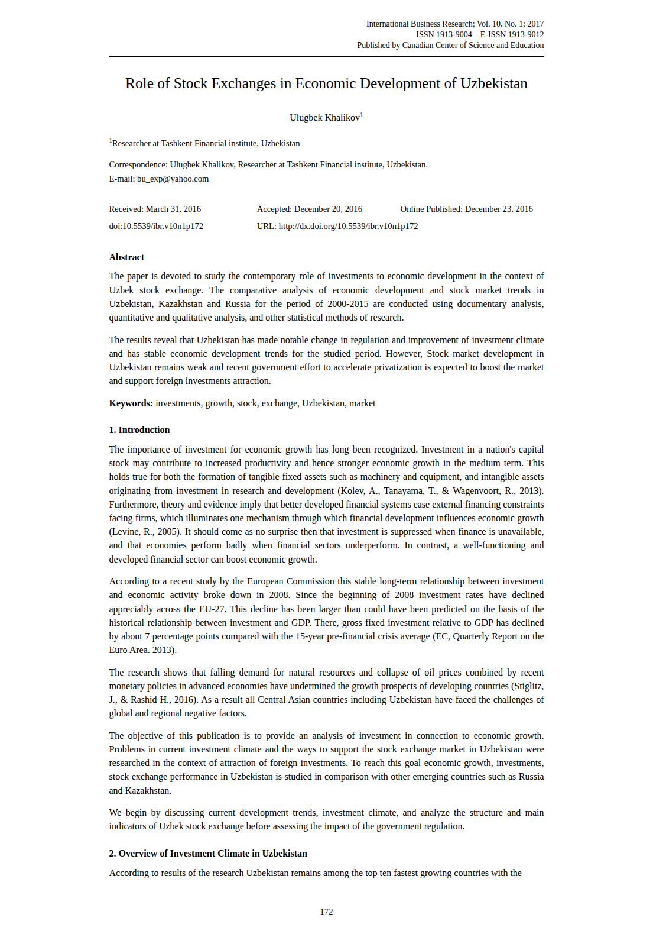International Business Research; Vol. 10, No. 1; 2017
ISSN 1913-9004 E-ISSN 1913-9012
Published by Canadian Center of Science and Education
Role of Stock Exchanges in Economic Development of Uzbekistan
Ulugbek Khalikov1
1Researcher at Tashkent Financial institute, Uzbekistan
Correspondence: Ulugbek Khalikov, Researcher at Tashkent Financial institute, Uzbekistan.
E-mail: bu_exp@yahoo.com
| Received: March 31, 2016 | Accepted: December 20, 2016 | Online Published: December 23, 2016 |
| doi:10.5539/ibr.v10n1p172 | URL: http://dx.doi.org/10.5539/ibr.v10n1p172 |
Abstract
The paper is devoted to study the contemporary role of investments to economic development in the context of Uzbek stock exchange. The comparative analysis of economic development and stock market trends in Uzbekistan, Kazakhstan and Russia for the period of 2000-2015 are conducted using documentary analysis, quantitative and qualitative analysis, and other statistical methods of research.
The results reveal that Uzbekistan has made notable change in regulation and improvement of investment climate and has stable economic development trends for the studied period. However, Stock market development in Uzbekistan remains weak and recent government effort to accelerate privatization is expected to boost the market and support foreign investments attraction.
Keywords: investments, growth, stock, exchange, Uzbekistan, market
1. Introduction
The importance of investment for economic growth has long been recognized. Investment in a nation's capital stock may contribute to increased productivity and hence stronger economic growth in the medium term. This holds true for both the formation of tangible fixed assets such as machinery and equipment, and intangible assets originating from investment in research and development (Kolev, A., Tanayama, T., & Wagenvoort, R., 2013). Furthermore, theory and evidence imply that better developed financial systems ease external financing constraints facing firms, which illuminates one mechanism through which financial development influences economic growth (Levine, R., 2005). It should come as no surprise then that investment is suppressed when finance is unavailable, and that economies perform badly when financial sectors underperform. In contrast, a well-functioning and developed financial sector can boost economic growth.
According to a recent study by the European Commission this stable long-term relationship between investment and economic activity broke down in 2008. Since the beginning of 2008 investment rates have declined appreciably across the EU-27. This decline has been larger than could have been predicted on the basis of the historical relationship between investment and GDP. There, gross fixed investment relative to GDP has declined by about 7 percentage points compared with the 15-year pre-financial crisis average (EC, Quarterly Report on the Euro Area. 2013).
The research shows that falling demand for natural resources and collapse of oil prices combined by recent monetary policies in advanced economies have undermined the growth prospects of developing countries (Stiglitz, J., & Rashid H., 2016). As a result all Central Asian countries including Uzbekistan have faced the challenges of global and regional negative factors.
The objective of this publication is to provide an analysis of investment in connection to economic growth. Problems in current investment climate and the ways to support the stock exchange market in Uzbekistan were researched in the context of attraction of foreign investments. To reach this goal economic growth, investments, stock exchange performance in Uzbekistan is studied in comparison with other emerging countries such as Russia and Kazakhstan.
We begin by discussing current development trends, investment climate, and analyze the structure and main indicators of Uzbek stock exchange before assessing the impact of the government regulation.
2. Overview of Investment Climate in Uzbekistan
According to results of the research Uzbekistan remains among the top ten fastest growing countries with the
172